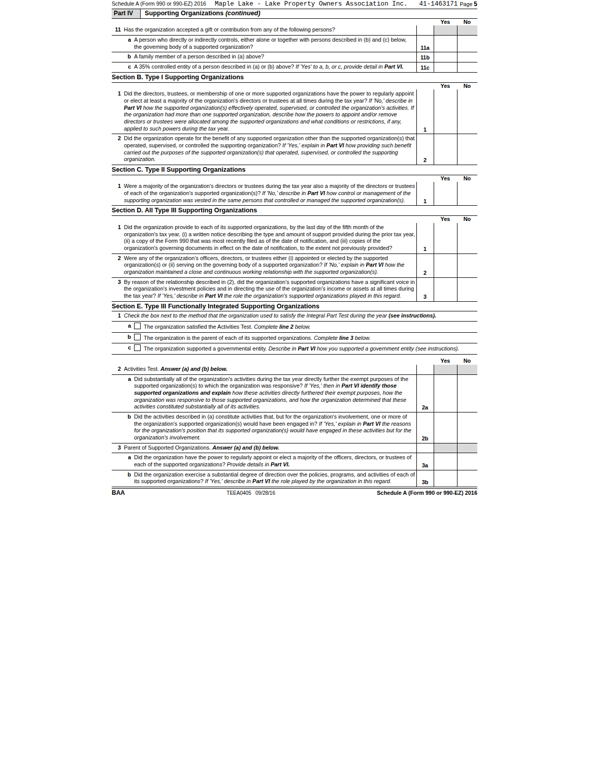Schedule A (Form 990 or 990-EZ) 2016 Maple Lake - Lake Property Owners Association Inc. 41-1463171
Page 5
Part IV
Supporting Organizations (continued)
| | | Yes | No |
| 11 | Has the organization accepted a gift or contribution from any of the following persons? | | | |
| | a | A person who directly or indirectly controls, either alone or together with persons described in (b) and (c) below, the governing body of a supported organization? | 11a | | |
| | b | A family member of a person described in (a) above? | 11b | | |
| | c | A 35% controlled entity of a person described in (a) or (b) above? If 'Yes' to a, b, or c, provide detail in Part VI. | 11c | | |
Section B. Type I Supporting Organizations
| | | Yes | No |
| 1 | Did the directors, trustees, or membership of one or more supported organizations have the power to regularly appoint or elect at least a majority of the organization's directors or trustees at all times during the tax year? If 'No,' describe in Part VI how the supported organization(s) effectively operated, supervised, or controlled the organization's activities. If the organization had more than one supported organization, describe how the powers to appoint and/or remove directors or trustees were allocated among the supported organizations and what conditions or restrictions, if any, applied to such powers during the tax year. | 1 | | |
| 2 | Did the organization operate for the benefit of any supported organization other than the supported organization(s) that operated, supervised, or controlled the supporting organization? If 'Yes,' explain in Part VI how providing such benefit carried out the purposes of the supported organization(s) that operated, supervised, or controlled the supporting organization. | 2 | | |
Section C. Type II Supporting Organizations
| | | Yes | No |
| 1 | Were a majority of the organization's directors or trustees during the tax year also a majority of the directors or trustees of each of the organization's supported organization(s)? If 'No,' describe in Part VI how control or management of the supporting organization was vested in the same persons that controlled or managed the supported organization(s). | 1 | | |
Section D. All Type III Supporting Organizations
| | | Yes | No |
| 1 | Did the organization provide to each of its supported organizations, by the last day of the fifth month of the organization's tax year, (i) a written notice describing the type and amount of support provided during the prior tax year, (ii) a copy of the Form 990 that was most recently filed as of the date of notification, and (iii) copies of the organization's governing documents in effect on the date of notification, to the extent not previously provided? | 1 | | |
| 2 | Were any of the organization's officers, directors, or trustees either (i) appointed or elected by the supported organization(s) or (ii) serving on the governing body of a supported organization? If 'No,' explain in Part VI how the organization maintained a close and continuous working relationship with the supported organization(s). | 2 | | |
| 3 | By reason of the relationship described in (2), did the organization's supported organizations have a significant voice in the organization's investment policies and in directing the use of the organization's income or assets at all times during the tax year? If 'Yes,' describe in Part VI the role the organization's supported organizations played in this regard. | 3 | | |
Section E. Type III Functionally Integrated Supporting Organizations
| 1 | Check the box next to the method that the organization used to satisfy the Integral Part Test during the year (see instructions). |
| | a | The organization satisfied the Activities Test. Complete line 2 below. |
| | b | The organization is the parent of each of its supported organizations. Complete line 3 below. |
| | c | The organization supported a governmental entity. Describe in Part VI how you supported a government entity (see instructions). |
| | | Yes | No |
| 2 | Activities Test. Answer (a) and (b) below. | | | |
| | a | Did substantially all of the organization's activities during the tax year directly further the exempt purposes of the supported organization(s) to which the organization was responsive? If 'Yes,' then in Part VI identify those supported organizations and explain how these activities directly furthered their exempt purposes, how the organization was responsive to those supported organizations, and how the organization determined that these activities constituted substantially all of its activities. | 2a | | |
| | b | Did the activities described in (a) constitute activities that, but for the organization's involvement, one or more of the organization's supported organization(s) would have been engaged in? If 'Yes,' explain in Part VI the reasons for the organization's position that its supported organization(s) would have engaged in these activities but for the organization's involvement. | 2b | | |
| 3 | Parent of Supported Organizations. Answer (a) and (b) below. | | | |
| | a | Did the organization have the power to regularly appoint or elect a majority of the officers, directors, or trustees of each of the supported organizations? Provide details in Part VI. | 3a | | |
| | b | Did the organization exercise a substantial degree of direction over the policies, programs, and activities of each of its supported organizations? If 'Yes,' describe in Part VI the role played by the organization in this regard. | 3b | | |
BAA
TEEA0405 09/28/16
Schedule A (Form 990 or 990-EZ) 2016